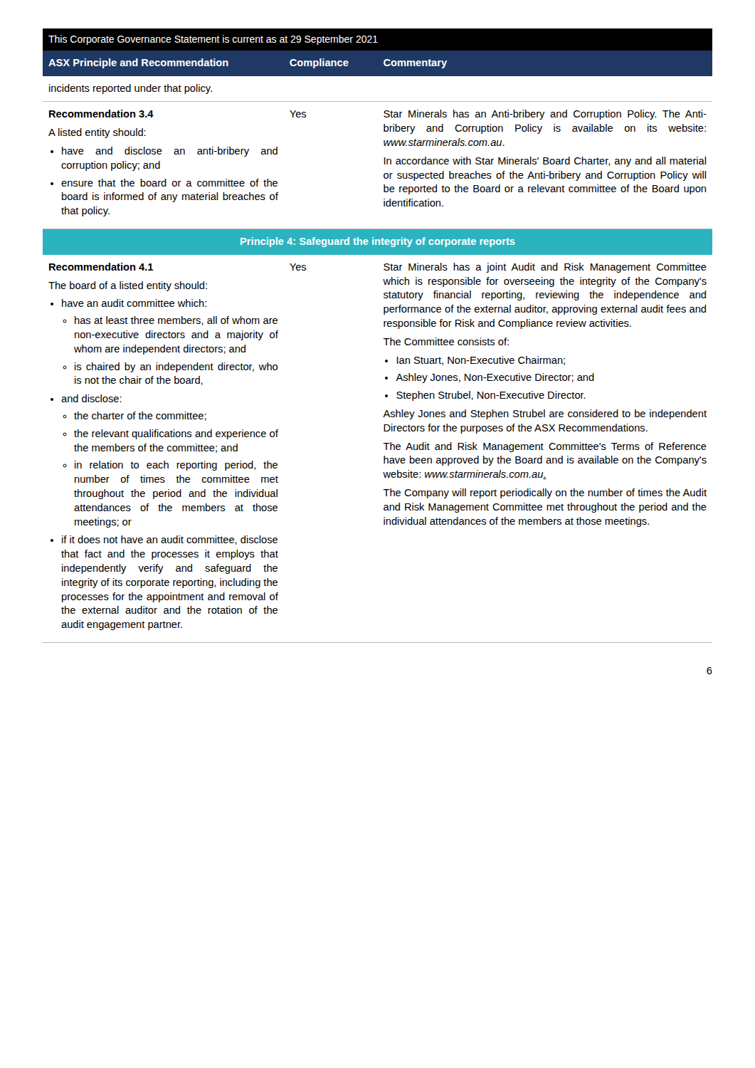| This Corporate Governance Statement is current as at 29 September 2021 |
| ASX Principle and Recommendation | Compliance | Commentary |
| incidents reported under that policy. | | |
| Recommendation 3.4 A listed entity should: have and disclose an anti-bribery and corruption policy; and ensure that the board or a committee of the board is informed of any material breaches of that policy. | Yes | Star Minerals has an Anti-bribery and Corruption Policy. The Anti-bribery and Corruption Policy is available on its website: www.starminerals.com.au . In accordance with Star Minerals' Board Charter, any and all material or suspected breaches of the Anti-bribery and Corruption Policy will be reported to the Board or a relevant committee of the Board upon identification. |
| Principle 4: Safeguard the integrity of corporate reports |
| Recommendation 4.1 The board of a listed entity should: have an audit committee which: has at least three members, all of whom are non-executive directors and a majority of whom are independent directors; and is chaired by an independent director, who is not the chair of the board, and disclose: the charter of the committee; the relevant qualifications and experience of the members of the committee; and in relation to each reporting period, the number of times the committee met throughout the period and the individual attendances of the members at those meetings; or if it does not have an audit committee, disclose that fact and the processes it employs that independently verify and safeguard the integrity of its corporate reporting, including the processes for the appointment and removal of the external auditor and the rotation of the audit engagement partner. | Yes | Star Minerals has a joint Audit and Risk Management Committee which is responsible for overseeing the integrity of the Company's statutory financial reporting, reviewing the independence and performance of the external auditor, approving external audit fees and responsible for Risk and Compliance review activities. The Committee consists of: Ian Stuart, Non-Executive Chairman; Ashley Jones, Non-Executive Director; and Stephen Strubel, Non-Executive Director. Ashley Jones and Stephen Strubel are considered to be independent Directors for the purposes of the ASX Recommendations. The Audit and Risk Management Committee's Terms of Reference have been approved by the Board and is available on the Company's website: www.starminerals.com.au . The Company will report periodically on the number of times the Audit and Risk Management Committee met throughout the period and the individual attendances of the members at those meetings. |
6